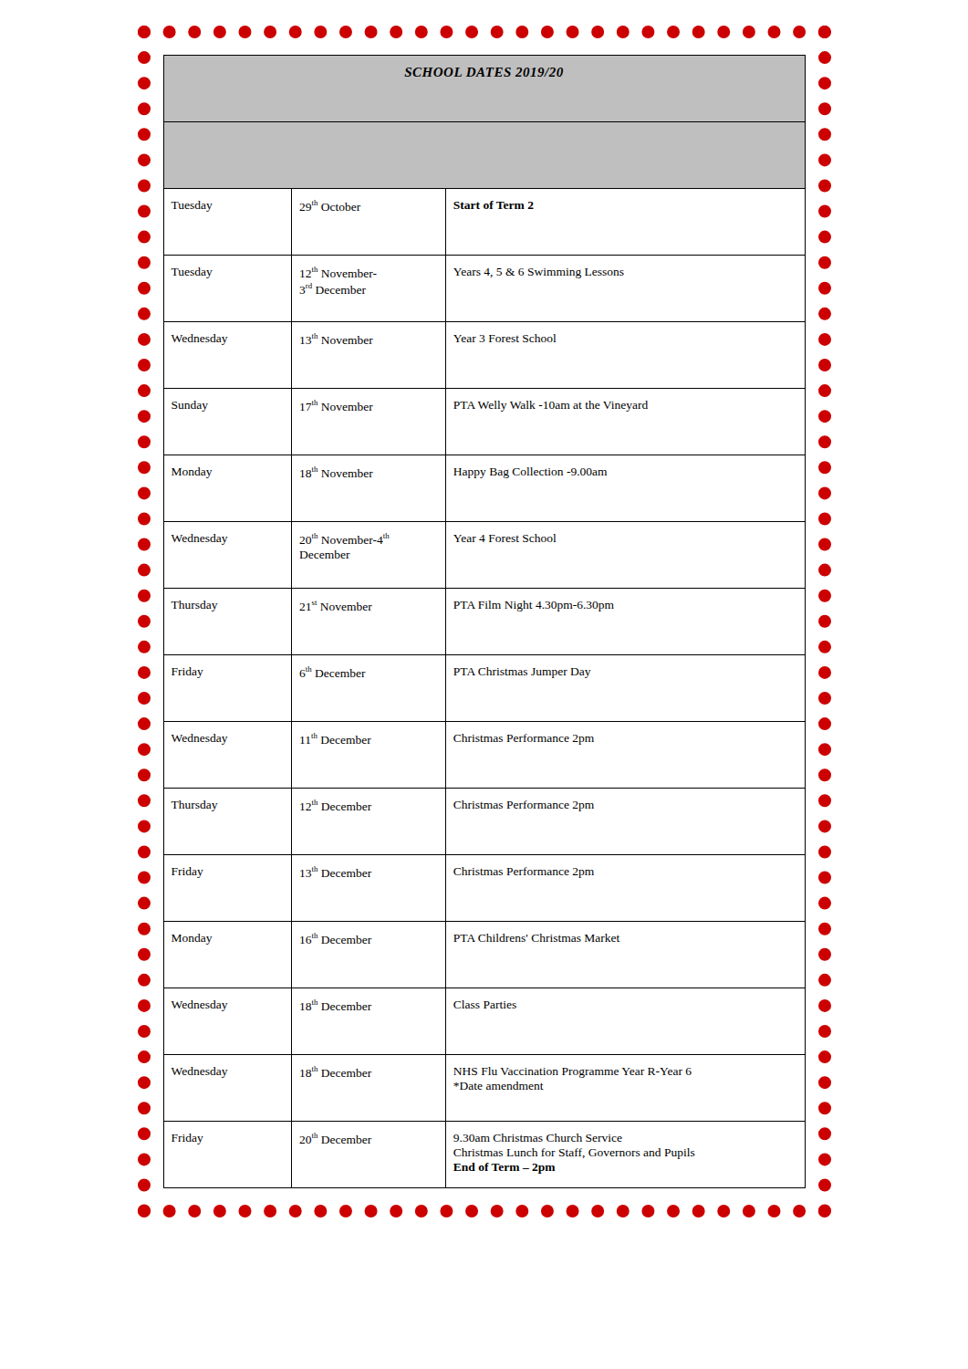| SCHOOL DATES 2019/20 |
| Tuesday | 29 th October | Start of Term 2 |
| Tuesday | 12 th November- 3 rd December | Years 4, 5 & 6 Swimming Lessons |
| Wednesday | 13 th November | Year 3 Forest School |
| Sunday | 17 th November | PTA Welly Walk -10am at the Vineyard |
| Monday | 18 th November | Happy Bag Collection -9.00am |
| Wednesday | 20 th November-4 th December | Year 4 Forest School |
| Thursday | 21 st November | PTA Film Night 4.30pm-6.30pm |
| Friday | 6 th December | PTA Christmas Jumper Day |
| Wednesday | 11 th December | Christmas Performance 2pm |
| Thursday | 12 th December | Christmas Performance 2pm |
| Friday | 13 th December | Christmas Performance 2pm |
| Monday | 16 th December | PTA Childrens' Christmas Market |
| Wednesday | 18 th December | Class Parties |
| Wednesday | 18 th December | NHS Flu Vaccination Programme Year R-Year 6 *Date amendment |
| Friday | 20 th December | 9.30am Christmas Church Service Christmas Lunch for Staff, Governors and Pupils End of Term – 2pm |